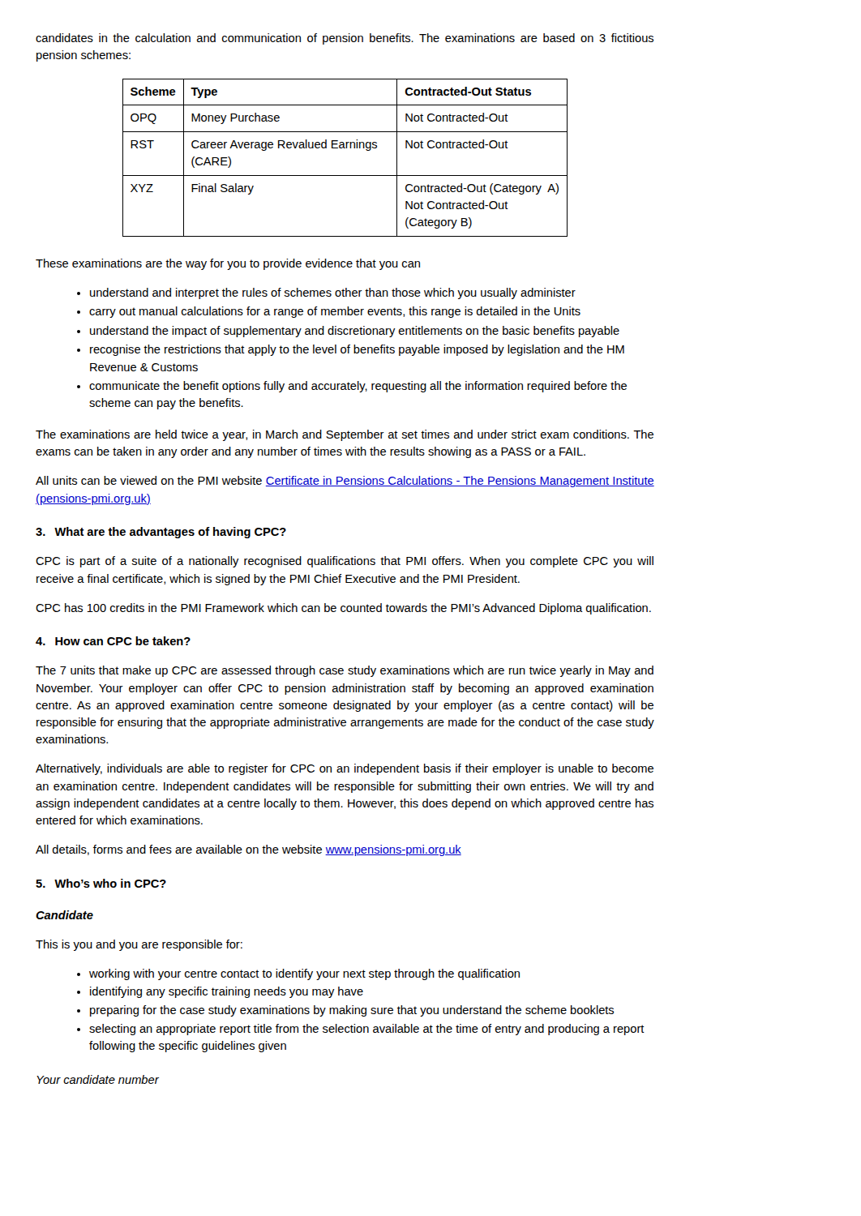candidates in the calculation and communication of pension benefits. The examinations are based on 3 fictitious pension schemes:
| Scheme | Type | Contracted-Out Status |
| --- | --- | --- |
| OPQ | Money Purchase | Not Contracted-Out |
| RST | Career Average Revalued Earnings (CARE) | Not Contracted-Out |
| XYZ | Final Salary | Contracted-Out (Category A) Not Contracted-Out (Category B) |
These examinations are the way for you to provide evidence that you can
understand and interpret the rules of schemes other than those which you usually administer
carry out manual calculations for a range of member events, this range is detailed in the Units
understand the impact of supplementary and discretionary entitlements on the basic benefits payable
recognise the restrictions that apply to the level of benefits payable imposed by legislation and the HM Revenue & Customs
communicate the benefit options fully and accurately, requesting all the information required before the scheme can pay the benefits.
The examinations are held twice a year, in March and September at set times and under strict exam conditions. The exams can be taken in any order and any number of times with the results showing as a PASS or a FAIL.
All units can be viewed on the PMI website Certificate in Pensions Calculations - The Pensions Management Institute (pensions-pmi.org.uk)
3. What are the advantages of having CPC?
CPC is part of a suite of a nationally recognised qualifications that PMI offers. When you complete CPC you will receive a final certificate, which is signed by the PMI Chief Executive and the PMI President.
CPC has 100 credits in the PMI Framework which can be counted towards the PMI’s Advanced Diploma qualification.
4. How can CPC be taken?
The 7 units that make up CPC are assessed through case study examinations which are run twice yearly in May and November. Your employer can offer CPC to pension administration staff by becoming an approved examination centre. As an approved examination centre someone designated by your employer (as a centre contact) will be responsible for ensuring that the appropriate administrative arrangements are made for the conduct of the case study examinations.
Alternatively, individuals are able to register for CPC on an independent basis if their employer is unable to become an examination centre. Independent candidates will be responsible for submitting their own entries. We will try and assign independent candidates at a centre locally to them. However, this does depend on which approved centre has entered for which examinations.
All details, forms and fees are available on the website www.pensions-pmi.org.uk
5. Who’s who in CPC?
Candidate
This is you and you are responsible for:
working with your centre contact to identify your next step through the qualification
identifying any specific training needs you may have
preparing for the case study examinations by making sure that you understand the scheme booklets
selecting an appropriate report title from the selection available at the time of entry and producing a report following the specific guidelines given
Your candidate number